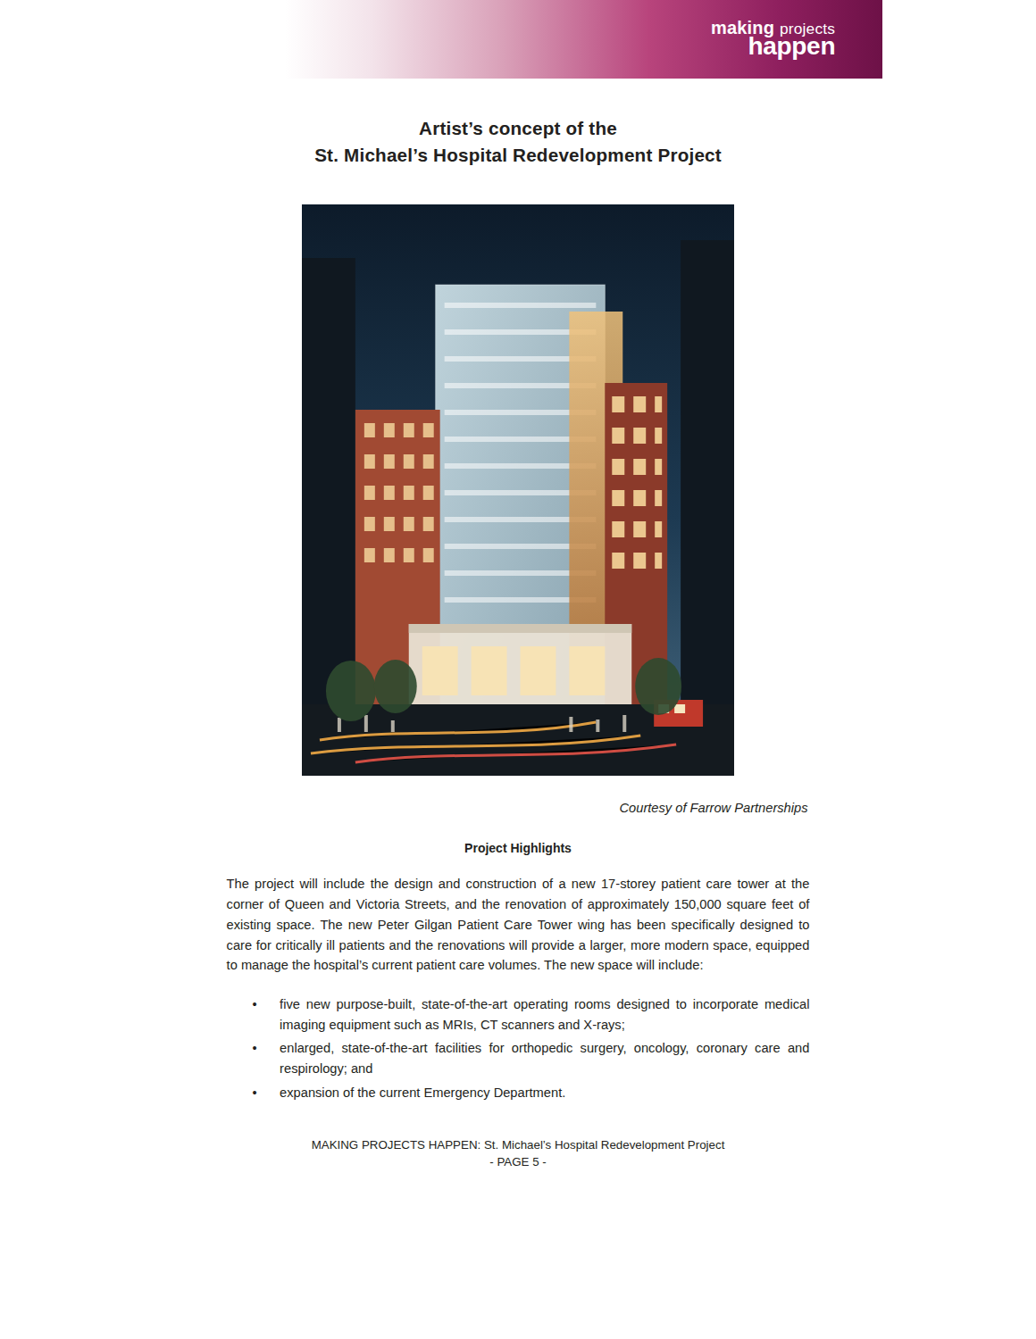making projects
happen
Artist’s concept of the St. Michael’s Hospital Redevelopment Project
Courtesy of Farrow Partnerships
Project Highlights
The project will include the design and construction of a new 17-storey patient care tower at the corner of Queen and Victoria Streets, and the renovation of approximately 150,000 square feet of existing space. The new Peter Gilgan Patient Care Tower wing has been specifically designed to care for critically ill patients and the renovations will provide a larger, more modern space, equipped to manage the hospital’s current patient care volumes. The new space will include:
five new purpose-built, state-of-the-art operating rooms designed to incorporate medical imaging equipment such as MRIs, CT scanners and X-rays;
enlarged, state-of-the-art facilities for orthopedic surgery, oncology, coronary care and respirology; and
expansion of the current Emergency Department.
MAKING PROJECTS HAPPEN: St. Michael’s Hospital Redevelopment Project
- PAGE 5 -